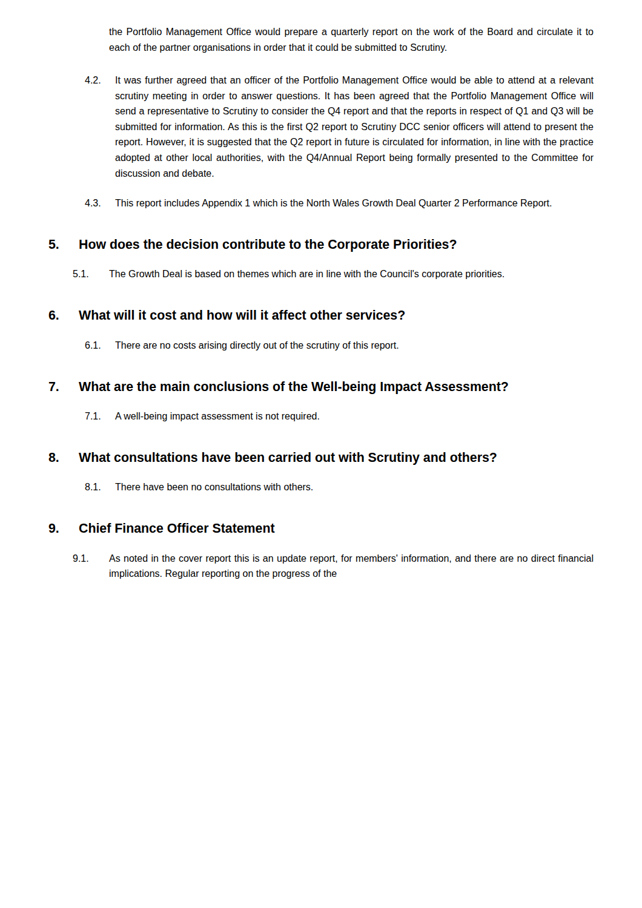the Portfolio Management Office would prepare a quarterly report on the work of the Board and circulate it to each of the partner organisations in order that it could be submitted to Scrutiny.
4.2.
It was further agreed that an officer of the Portfolio Management Office would be able to attend at a relevant scrutiny meeting in order to answer questions. It has been agreed that the Portfolio Management Office will send a representative to Scrutiny to consider the Q4 report and that the reports in respect of Q1 and Q3 will be submitted for information. As this is the first Q2 report to Scrutiny DCC senior officers will attend to present the report. However, it is suggested that the Q2 report in future is circulated for information, in line with the practice adopted at other local authorities, with the Q4/Annual Report being formally presented to the Committee for discussion and debate.
4.3.
This report includes Appendix 1 which is the North Wales Growth Deal Quarter 2 Performance Report.
5. How does the decision contribute to the Corporate Priorities?
5.1.
The Growth Deal is based on themes which are in line with the Council's corporate priorities.
6. What will it cost and how will it affect other services?
6.1.
There are no costs arising directly out of the scrutiny of this report.
7. What are the main conclusions of the Well-being Impact Assessment?
7.1.
A well-being impact assessment is not required.
8. What consultations have been carried out with Scrutiny and others?
8.1.
There have been no consultations with others.
9. Chief Finance Officer Statement
9.1.
As noted in the cover report this is an update report, for members' information, and there are no direct financial implications. Regular reporting on the progress of the